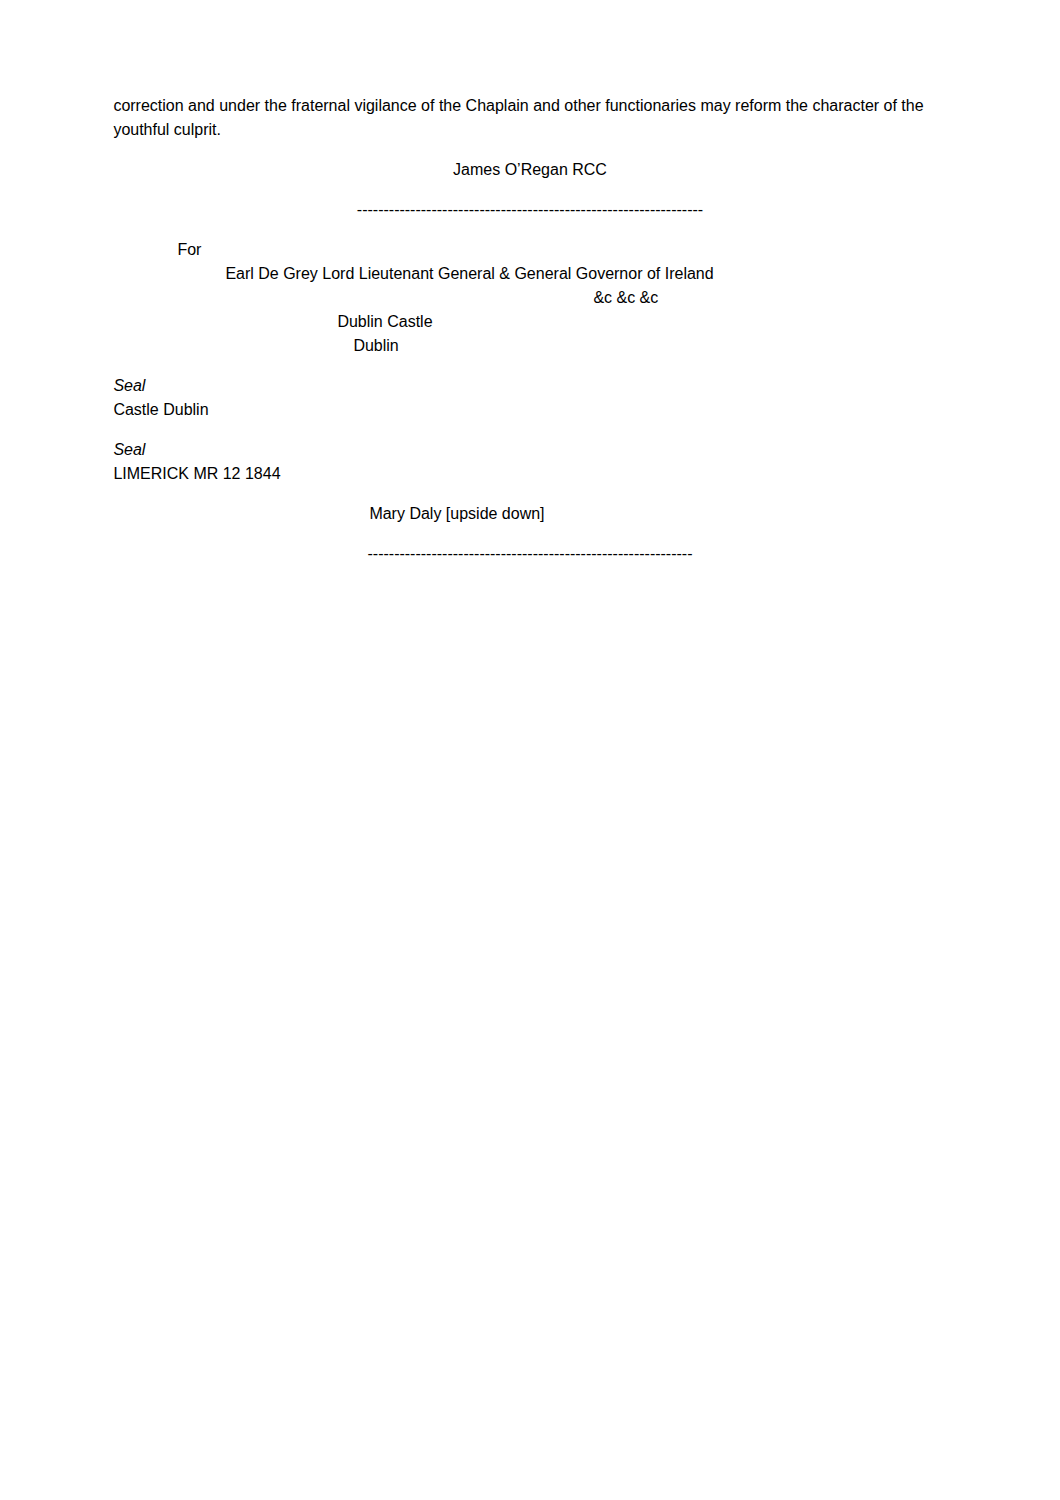correction and under the fraternal vigilance of the Chaplain and other functionaries may reform the character of the youthful culprit.
James O’Regan RCC
-----------------------------------------------------------------
For
Earl De Grey Lord Lieutenant General & General Governor of Ireland
&c &c &c
Dublin Castle
Dublin
Seal
Castle Dublin
Seal
LIMERICK MR 12 1844
Mary Daly [upside down]
-------------------------------------------------------------